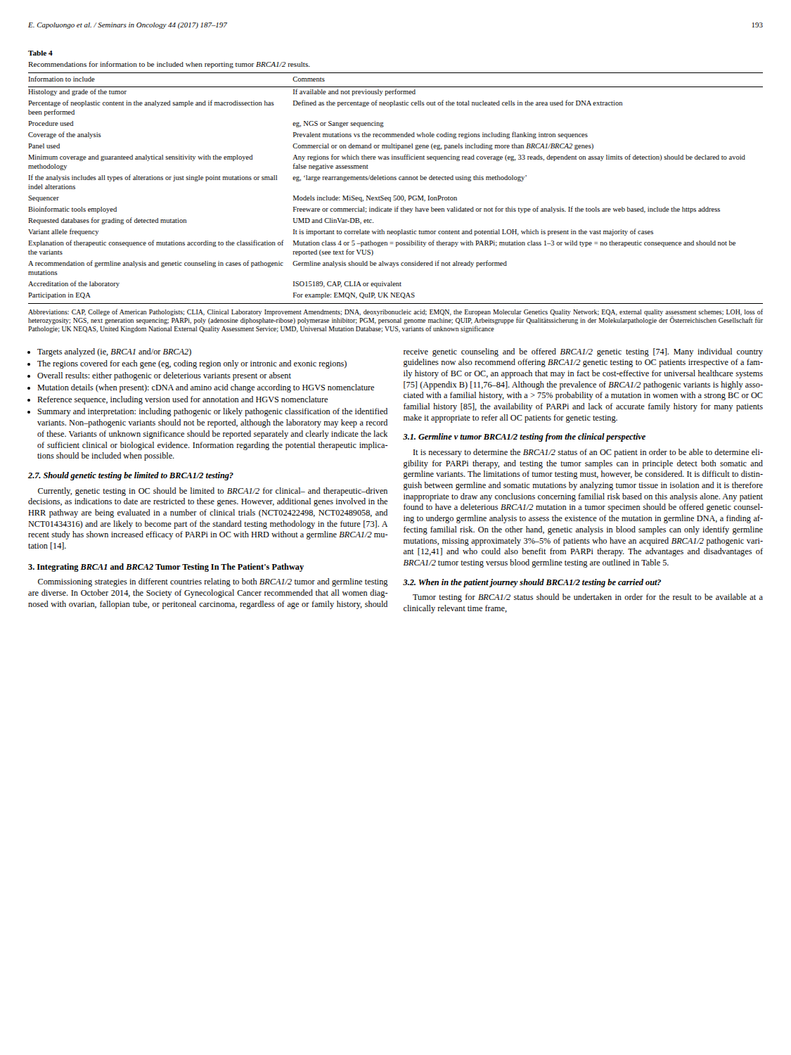E. Capoluongo et al. / Seminars in Oncology 44 (2017) 187–197 193
Table 4
Recommendations for information to be included when reporting tumor BRCA1/2 results.
| Information to include | Comments |
| --- | --- |
| Histology and grade of the tumor | If available and not previously performed |
| Percentage of neoplastic content in the analyzed sample and if macrodissection has been performed | Defined as the percentage of neoplastic cells out of the total nucleated cells in the area used for DNA extraction |
| Procedure used | eg, NGS or Sanger sequencing |
| Coverage of the analysis | Prevalent mutations vs the recommended whole coding regions including flanking intron sequences |
| Panel used | Commercial or on demand or multipanel gene (eg, panels including more than BRCA1/BRCA2 genes) |
| Minimum coverage and guaranteed analytical sensitivity with the employed methodology | Any regions for which there was insufficient sequencing read coverage (eg, 33 reads, dependent on assay limits of detection) should be declared to avoid false negative assessment |
| If the analysis includes all types of alterations or just single point mutations or small indel alterations | eg, ‘large rearrangements/deletions cannot be detected using this methodology’ |
| Sequencer | Models include: MiSeq, NextSeq 500, PGM, IonProton |
| Bioinformatic tools employed | Freeware or commercial; indicate if they have been validated or not for this type of analysis. If the tools are web based, include the https address |
| Requested databases for grading of detected mutation | UMD and ClinVar-DB, etc. |
| Variant allele frequency | It is important to correlate with neoplastic tumor content and potential LOH, which is present in the vast majority of cases |
| Explanation of therapeutic consequence of mutations according to the classification of the variants | Mutation class 4 or 5 –pathogen = possibility of therapy with PARPi; mutation class 1–3 or wild type = no therapeutic consequence and should not be reported (see text for VUS) |
| A recommendation of germline analysis and genetic counseling in cases of pathogenic mutations | Germline analysis should be always considered if not already performed |
| Accreditation of the laboratory | ISO15189, CAP, CLIA or equivalent |
| Participation in EQA | For example: EMQN, QuIP, UK NEQAS |
Abbreviations: CAP, College of American Pathologists; CLIA, Clinical Laboratory Improvement Amendments; DNA, deoxyribonucleic acid; EMQN, the European Molecular Genetics Quality Network; EQA, external quality assessment schemes; LOH, loss of heterozygosity; NGS, next generation sequencing; PARPi, poly (adenosine diphosphate-ribose) polymerase inhibitor; PGM, personal genome machine; QUIP, Arbeitsgruppe für Qualitätssicherung in der Molekularpathologie der Österreichischen Gesellschaft für Pathologie; UK NEQAS, United Kingdom National External Quality Assessment Service; UMD, Universal Mutation Database; VUS, variants of unknown significance
Targets analyzed (ie, BRCA1 and/or BRCA2)
The regions covered for each gene (eg, coding region only or intronic and exonic regions)
Overall results: either pathogenic or deleterious variants present or absent
Mutation details (when present): cDNA and amino acid change according to HGVS nomenclature
Reference sequence, including version used for annotation and HGVS nomenclature
Summary and interpretation: including pathogenic or likely pathogenic classification of the identified variants. Non–pathogenic variants should not be reported, although the laboratory may keep a record of these. Variants of unknown significance should be reported separately and clearly indicate the lack of sufficient clinical or biological evidence. Information regarding the potential therapeutic implications should be included when possible.
2.7. Should genetic testing be limited to BRCA1/2 testing?
Currently, genetic testing in OC should be limited to BRCA1/2 for clinical– and therapeutic–driven decisions, as indications to date are restricted to these genes. However, additional genes involved in the HRR pathway are being evaluated in a number of clinical trials (NCT02422498, NCT02489058, and NCT01434316) and are likely to become part of the standard testing methodology in the future [73]. A recent study has shown increased efficacy of PARPi in OC with HRD without a germline BRCA1/2 mutation [14].
3. Integrating BRCA1 and BRCA2 Tumor Testing In The Patient's Pathway
Commissioning strategies in different countries relating to both BRCA1/2 tumor and germline testing are diverse. In October 2014, the Society of Gynecological Cancer recommended that all women diagnosed with ovarian, fallopian tube, or peritoneal carcinoma, regardless of age or family history, should receive genetic counseling and be offered BRCA1/2 genetic testing [74]. Many individual country guidelines now also recommend offering BRCA1/2 genetic testing to OC patients irrespective of a family history of BC or OC, an approach that may in fact be cost-effective for universal healthcare systems [75] (Appendix B) [11,76–84]. Although the prevalence of BRCA1/2 pathogenic variants is highly associated with a familial history, with a > 75% probability of a mutation in women with a strong BC or OC familial history [85], the availability of PARPi and lack of accurate family history for many patients make it appropriate to refer all OC patients for genetic testing.
3.1. Germline v tumor BRCA1/2 testing from the clinical perspective
It is necessary to determine the BRCA1/2 status of an OC patient in order to be able to determine eligibility for PARPi therapy, and testing the tumor samples can in principle detect both somatic and germline variants. The limitations of tumor testing must, however, be considered. It is difficult to distinguish between germline and somatic mutations by analyzing tumor tissue in isolation and it is therefore inappropriate to draw any conclusions concerning familial risk based on this analysis alone. Any patient found to have a deleterious BRCA1/2 mutation in a tumor specimen should be offered genetic counseling to undergo germline analysis to assess the existence of the mutation in germline DNA, a finding affecting familial risk. On the other hand, genetic analysis in blood samples can only identify germline mutations, missing approximately 3%–5% of patients who have an acquired BRCA1/2 pathogenic variant [12,41] and who could also benefit from PARPi therapy. The advantages and disadvantages of BRCA1/2 tumor testing versus blood germline testing are outlined in Table 5.
3.2. When in the patient journey should BRCA1/2 testing be carried out?
Tumor testing for BRCA1/2 status should be undertaken in order for the result to be available at a clinically relevant time frame,